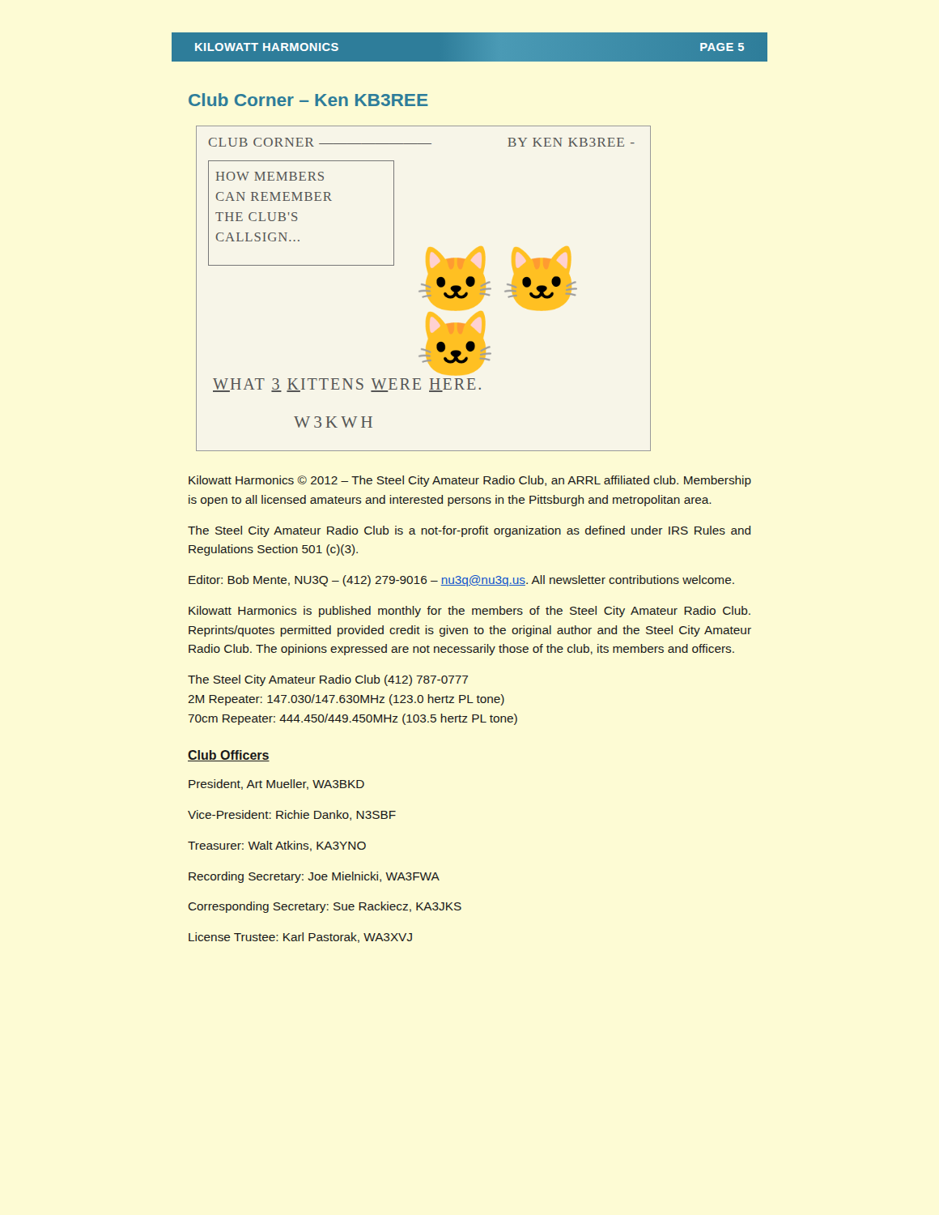Kilowatt Harmonics Page 5
Club Corner – Ken KB3REE
CLUB CORNER ————————
BY KEN KB3REE -
HOW MEMBERS
CAN REMEMBER
THE CLUB'S
CALLSIGN...
🐱🐱🐱
WHAT 3 KITTENS WERE HERE.
W3KWH
Kilowatt Harmonics © 2012 – The Steel City Amateur Radio Club, an ARRL affiliated club. Membership is open to all licensed amateurs and interested persons in the Pittsburgh and metropolitan area.
The Steel City Amateur Radio Club is a not-for-profit organization as defined under IRS Rules and Regulations Section 501 (c)(3).
Editor: Bob Mente, NU3Q – (412) 279-9016 – nu3q@nu3q.us. All newsletter contributions welcome.
Kilowatt Harmonics is published monthly for the members of the Steel City Amateur Radio Club. Reprints/quotes permitted provided credit is given to the original author and the Steel City Amateur Radio Club. The opinions expressed are not necessarily those of the club, its members and officers.
The Steel City Amateur Radio Club (412) 787-0777
2M Repeater: 147.030/147.630MHz (123.0 hertz PL tone)
70cm Repeater: 444.450/449.450MHz (103.5 hertz PL tone)
Club Officers
President, Art Mueller, WA3BKD
Vice-President: Richie Danko, N3SBF
Treasurer: Walt Atkins, KA3YNO
Recording Secretary: Joe Mielnicki, WA3FWA
Corresponding Secretary: Sue Rackiecz, KA3JKS
License Trustee: Karl Pastorak, WA3XVJ